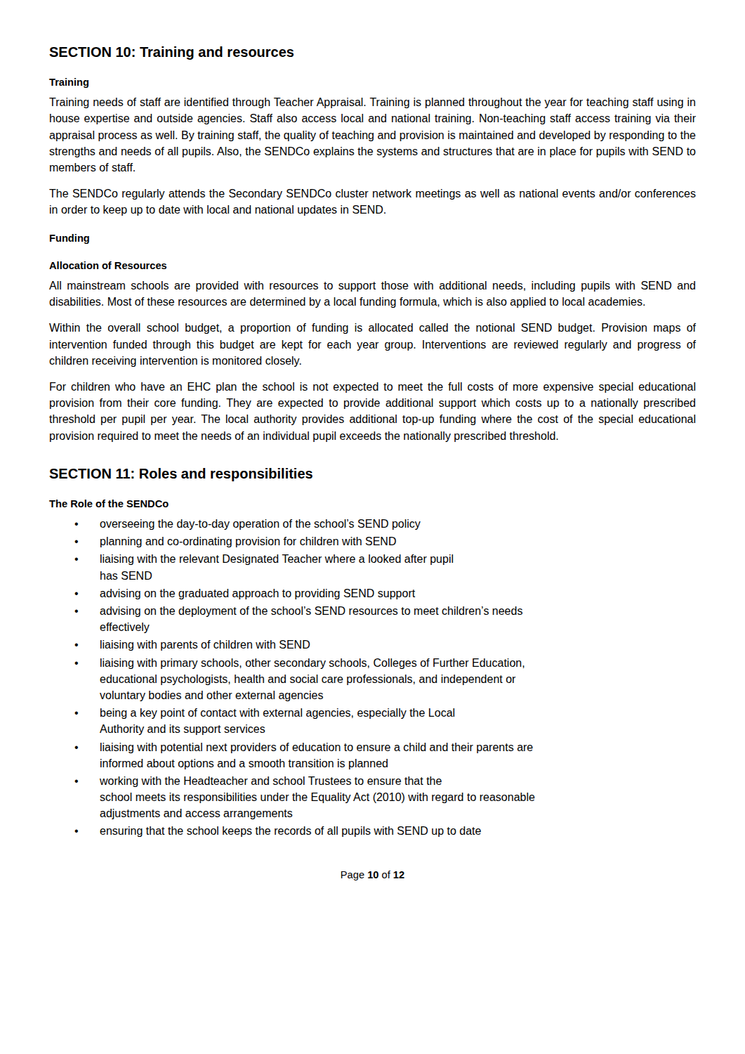SECTION 10: Training and resources
Training
Training needs of staff are identified through Teacher Appraisal. Training is planned throughout the year for teaching staff using in house expertise and outside agencies. Staff also access local and national training. Non-teaching staff access training via their appraisal process as well. By training staff, the quality of teaching and provision is maintained and developed by responding to the strengths and needs of all pupils. Also, the SENDCo explains the systems and structures that are in place for pupils with SEND to members of staff.
The SENDCo regularly attends the Secondary SENDCo cluster network meetings as well as national events and/or conferences in order to keep up to date with local and national updates in SEND.
Funding
Allocation of Resources
All mainstream schools are provided with resources to support those with additional needs, including pupils with SEND and disabilities. Most of these resources are determined by a local funding formula, which is also applied to local academies.
Within the overall school budget, a proportion of funding is allocated called the notional SEND budget. Provision maps of intervention funded through this budget are kept for each year group. Interventions are reviewed regularly and progress of children receiving intervention is monitored closely.
For children who have an EHC plan the school is not expected to meet the full costs of more expensive special educational provision from their core funding. They are expected to provide additional support which costs up to a nationally prescribed threshold per pupil per year. The local authority provides additional top-up funding where the cost of the special educational provision required to meet the needs of an individual pupil exceeds the nationally prescribed threshold.
SECTION 11: Roles and responsibilities
The Role of the SENDCo
overseeing the day-to-day operation of the school’s SEND policy
planning and co-ordinating provision for children with SEND
liaising with the relevant Designated Teacher where a looked after pupilhas SEND
advising on the graduated approach to providing SEND support
advising on the deployment of the school’s SEND resources to meet children’s needseffectively
liaising with parents of children with SEND
liaising with primary schools, other secondary schools, Colleges of Further Education,educational psychologists, health and social care professionals, and independent or voluntary bodies and other external agencies
being a key point of contact with external agencies, especially the LocalAuthority and its support services
liaising with potential next providers of education to ensure a child and their parents areinformed about options and a smooth transition is planned
working with the Headteacher and school Trustees to ensure that theschool meets its responsibilities under the Equality Act (2010) with regard to reasonable adjustments and access arrangements
ensuring that the school keeps the records of all pupils with SEND up to date
Page 10 of 12